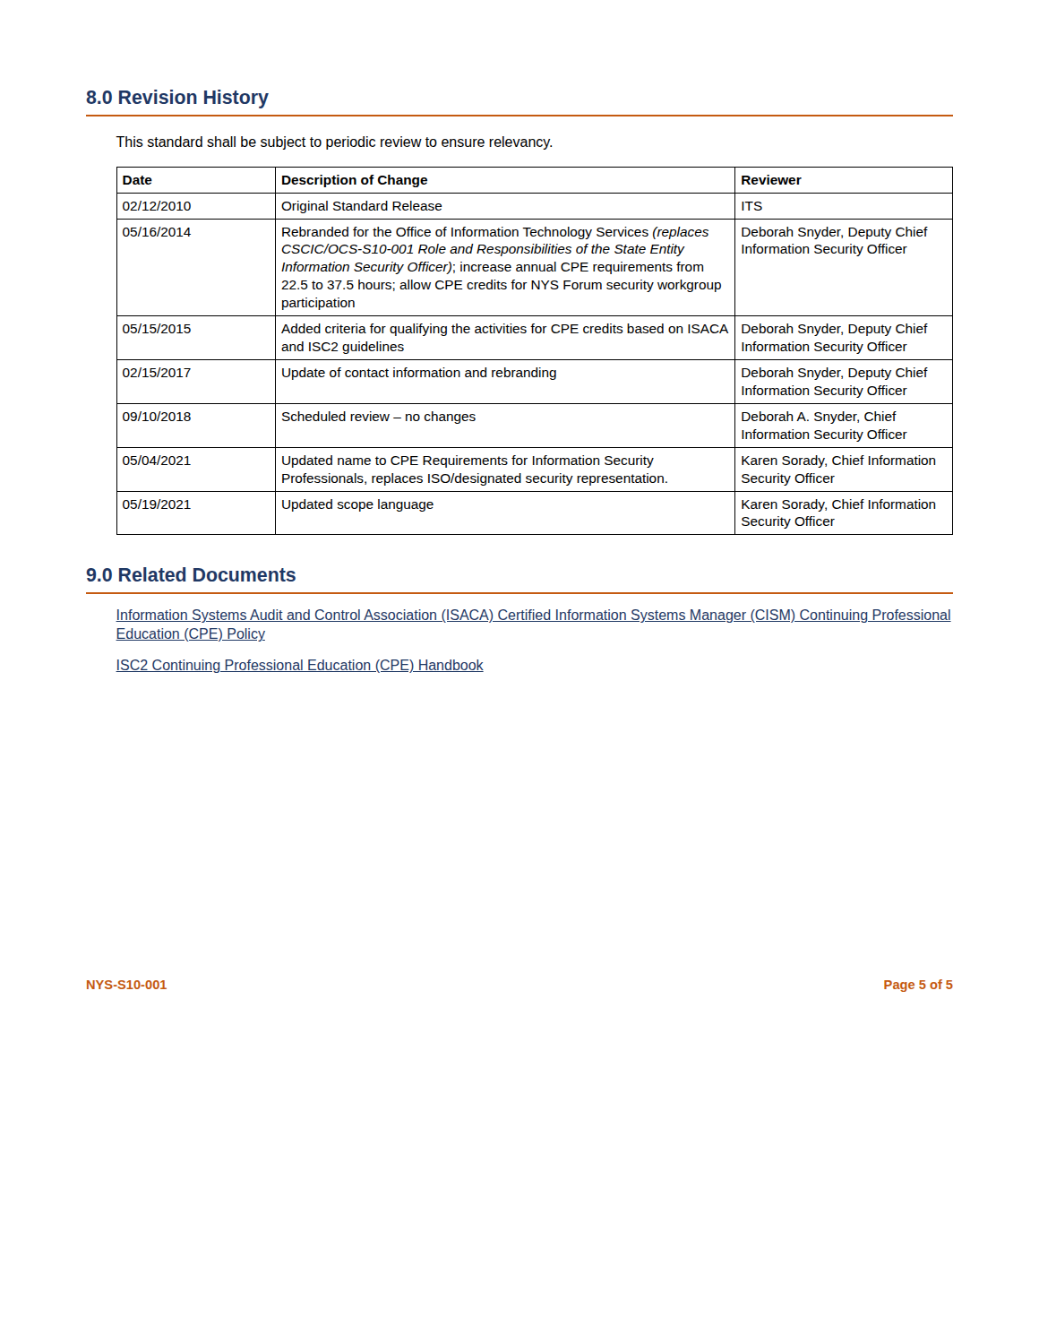8.0 Revision History
This standard shall be subject to periodic review to ensure relevancy.
| Date | Description of Change | Reviewer |
| --- | --- | --- |
| 02/12/2010 | Original Standard Release | ITS |
| 05/16/2014 | Rebranded for the Office of Information Technology Services (replaces CSCIC/OCS-S10-001 Role and Responsibilities of the State Entity Information Security Officer) ; increase annual CPE requirements from 22.5 to 37.5 hours; allow CPE credits for NYS Forum security workgroup participation | Deborah Snyder, Deputy Chief Information Security Officer |
| 05/15/2015 | Added criteria for qualifying the activities for CPE credits based on ISACA and ISC2 guidelines | Deborah Snyder, Deputy Chief Information Security Officer |
| 02/15/2017 | Update of contact information and rebranding | Deborah Snyder, Deputy Chief Information Security Officer |
| 09/10/2018 | Scheduled review – no changes | Deborah A. Snyder, Chief Information Security Officer |
| 05/04/2021 | Updated name to CPE Requirements for Information Security Professionals, replaces ISO/designated security representation. | Karen Sorady, Chief Information Security Officer |
| 05/19/2021 | Updated scope language | Karen Sorady, Chief Information Security Officer |
9.0 Related Documents
Information Systems Audit and Control Association (ISACA) Certified Information Systems Manager (CISM) Continuing Professional Education (CPE) Policy
ISC2 Continuing Professional Education (CPE) Handbook
NYS-S10-001
Page 5 of 5